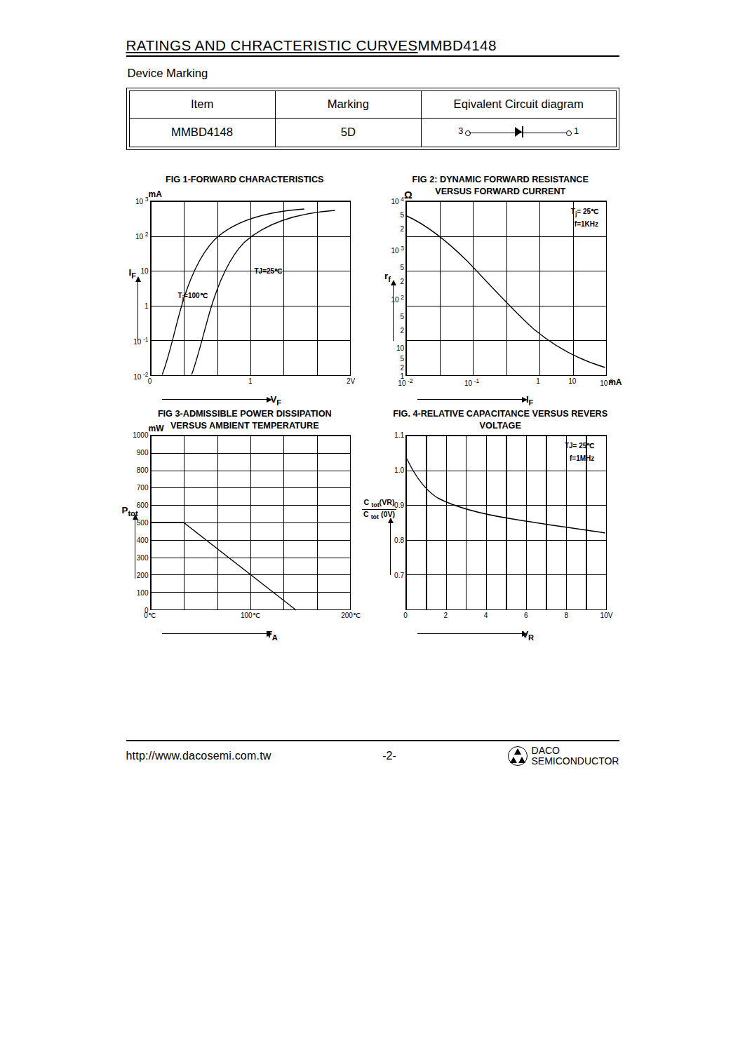RATINGS AND CHRACTERISTIC CURVES MMBD4148
Device Marking
| Item | Marking | Eqivalent Circuit diagram |
| --- | --- | --- |
| MMBD4148 | 5D | 3 1 |
FIG 1-FORWARD CHARACTERISTICS
mA
10 3 10 2 10 1 10 -1 10 -2
0 1 2V
TJ=25℃ Tj=100℃ IF VF
FIG 2: DYNAMIC FORWARD RESISTANCE VERSUS FORWARD CURRENT
Ω
10 4 5 2 10 3 5 2 10 2 5 2 10 5 2 1
10 -2 10 -1 1 10 10 2
Tj= 25℃ f=1KHz rf IF mA
FIG 3-ADMISSIBLE POWER DISSIPATION VERSUS AMBIENT TEMPERATURE
mW
1000 900 800 700 600 500 400 300 200 100 0
0℃ 100℃ 200℃
Ptot TA
FIG. 4-RELATIVE CAPACITANCE VERSUS REVERS VOLTAGE
1.1 1.0 0.9 0.8 0.7
0 2 4 6 8 10V
TJ= 25℃ f=1MHz C tot(VR) C tot (0V) VR
http://www.dacosemi.com.tw
-2-
DACO
SEMICONDUCTOR